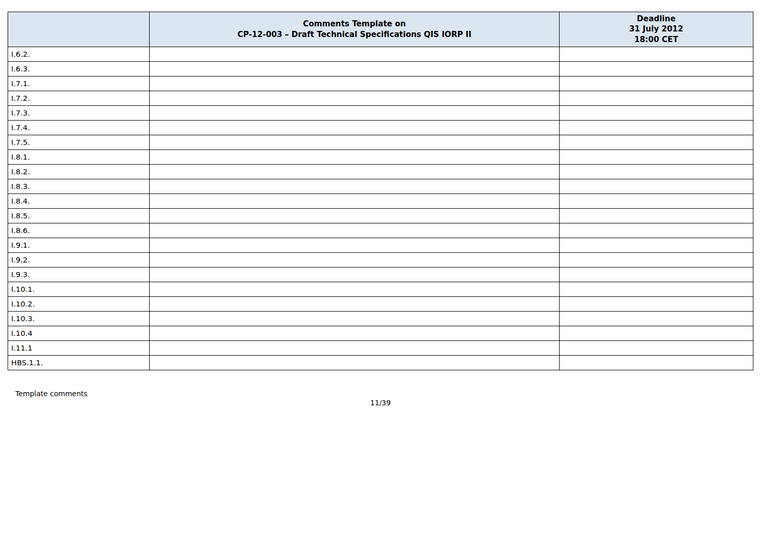| | Comments Template on CP-12-003 – Draft Technical Specifications QIS IORP II | Deadline 31 July 2012 18:00 CET |
| --- | --- | --- |
| I.6.2. | | |
| I.6.3. | | |
| I.7.1. | | |
| I.7.2. | | |
| I.7.3. | | |
| I.7.4. | | |
| I.7.5. | | |
| I.8.1. | | |
| I.8.2. | | |
| I.8.3. | | |
| I.8.4. | | |
| I.8.5. | | |
| I.8.6. | | |
| I.9.1. | | |
| I.9.2. | | |
| I.9.3. | | |
| I.10.1. | | |
| I.10.2. | | |
| I.10.3. | | |
| I.10.4 | | |
| I.11.1 | | |
| HBS.1.1. | | |
Template comments
11/39